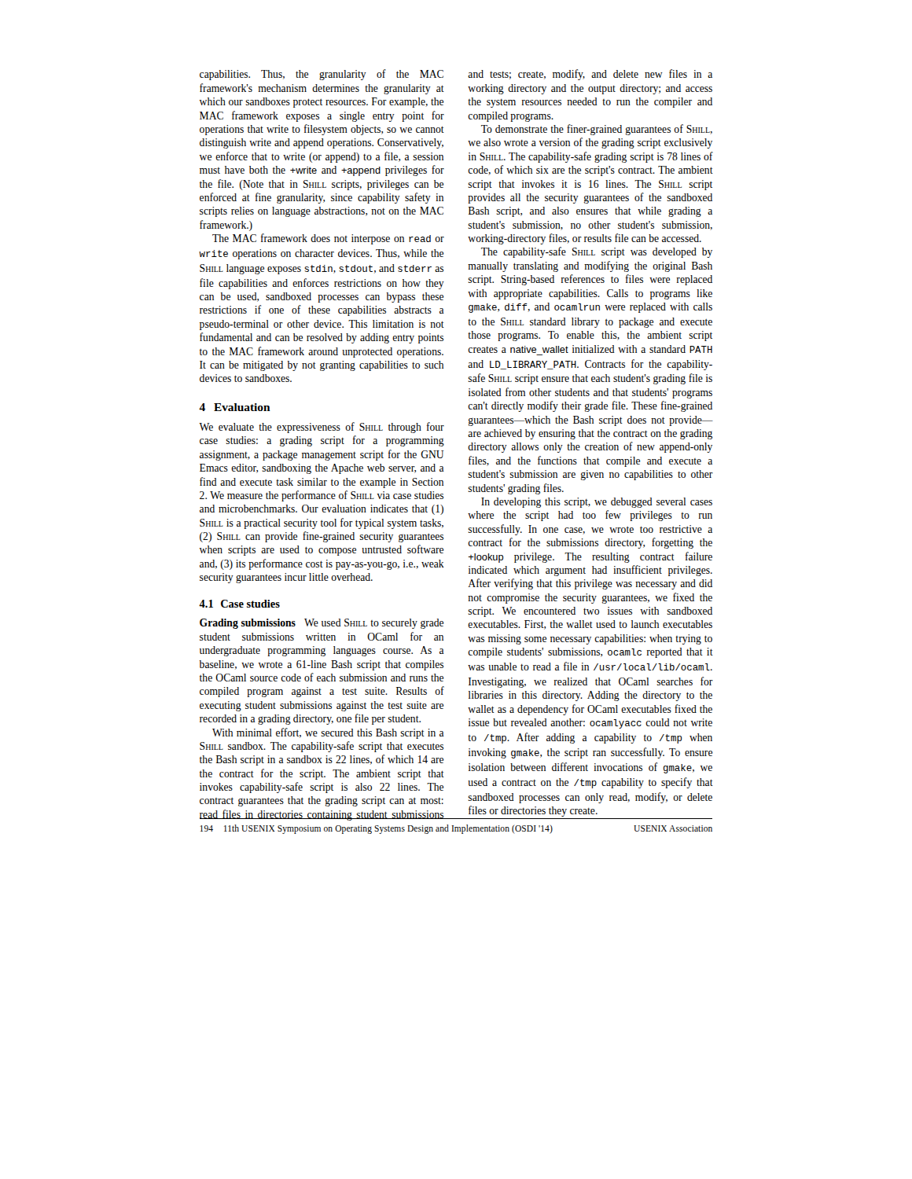capabilities. Thus, the granularity of the MAC framework's mechanism determines the granularity at which our sandboxes protect resources. For example, the MAC framework exposes a single entry point for operations that write to filesystem objects, so we cannot distinguish write and append operations. Conservatively, we enforce that to write (or append) to a file, a session must have both the +write and +append privileges for the file. (Note that in Shill scripts, privileges can be enforced at fine granularity, since capability safety in scripts relies on language abstractions, not on the MAC framework.)
The MAC framework does not interpose on read or write operations on character devices. Thus, while the Shill language exposes stdin, stdout, and stderr as file capabilities and enforces restrictions on how they can be used, sandboxed processes can bypass these restrictions if one of these capabilities abstracts a pseudo-terminal or other device. This limitation is not fundamental and can be resolved by adding entry points to the MAC framework around unprotected operations. It can be mitigated by not granting capabilities to such devices to sandboxes.
4 Evaluation
We evaluate the expressiveness of Shill through four case studies: a grading script for a programming assignment, a package management script for the GNU Emacs editor, sandboxing the Apache web server, and a find and execute task similar to the example in Section 2. We measure the performance of Shill via case studies and microbenchmarks. Our evaluation indicates that (1) Shill is a practical security tool for typical system tasks, (2) Shill can provide fine-grained security guarantees when scripts are used to compose untrusted software and, (3) its performance cost is pay-as-you-go, i.e., weak security guarantees incur little overhead.
4.1 Case studies
Grading submissions We used Shill to securely grade student submissions written in OCaml for an undergraduate programming languages course. As a baseline, we wrote a 61-line Bash script that compiles the OCaml source code of each submission and runs the compiled program against a test suite. Results of executing student submissions against the test suite are recorded in a grading directory, one file per student.
With minimal effort, we secured this Bash script in a Shill sandbox. The capability-safe script that executes the Bash script in a sandbox is 22 lines, of which 14 are the contract for the script. The ambient script that invokes capability-safe script is also 22 lines. The contract guarantees that the grading script can at most: read files in directories containing student submissions and tests; create, modify, and delete new files in a working directory and the output directory; and access the system resources needed to run the compiler and compiled programs.
To demonstrate the finer-grained guarantees of Shill, we also wrote a version of the grading script exclusively in Shill. The capability-safe grading script is 78 lines of code, of which six are the script's contract. The ambient script that invokes it is 16 lines. The Shill script provides all the security guarantees of the sandboxed Bash script, and also ensures that while grading a student's submission, no other student's submission, working-directory files, or results file can be accessed.
The capability-safe Shill script was developed by manually translating and modifying the original Bash script. String-based references to files were replaced with appropriate capabilities. Calls to programs like gmake, diff, and ocamlrun were replaced with calls to the Shill standard library to package and execute those programs. To enable this, the ambient script creates a native_wallet initialized with a standard PATH and LD_LIBRARY_PATH. Contracts for the capability-safe Shill script ensure that each student's grading file is isolated from other students and that students' programs can't directly modify their grade file. These fine-grained guarantees—which the Bash script does not provide—are achieved by ensuring that the contract on the grading directory allows only the creation of new append-only files, and the functions that compile and execute a student's submission are given no capabilities to other students' grading files.
In developing this script, we debugged several cases where the script had too few privileges to run successfully. In one case, we wrote too restrictive a contract for the submissions directory, forgetting the +lookup privilege. The resulting contract failure indicated which argument had insufficient privileges. After verifying that this privilege was necessary and did not compromise the security guarantees, we fixed the script. We encountered two issues with sandboxed executables. First, the wallet used to launch executables was missing some necessary capabilities: when trying to compile students' submissions, ocamlc reported that it was unable to read a file in /usr/local/lib/ocaml. Investigating, we realized that OCaml searches for libraries in this directory. Adding the directory to the wallet as a dependency for OCaml executables fixed the issue but revealed another: ocamlyacc could not write to /tmp. After adding a capability to /tmp when invoking gmake, the script ran successfully. To ensure isolation between different invocations of gmake, we used a contract on the /tmp capability to specify that sandboxed processes can only read, modify, or delete files or directories they create.
19411th USENIX Symposium on Operating Systems Design and Implementation (OSDI '14)
USENIX Association